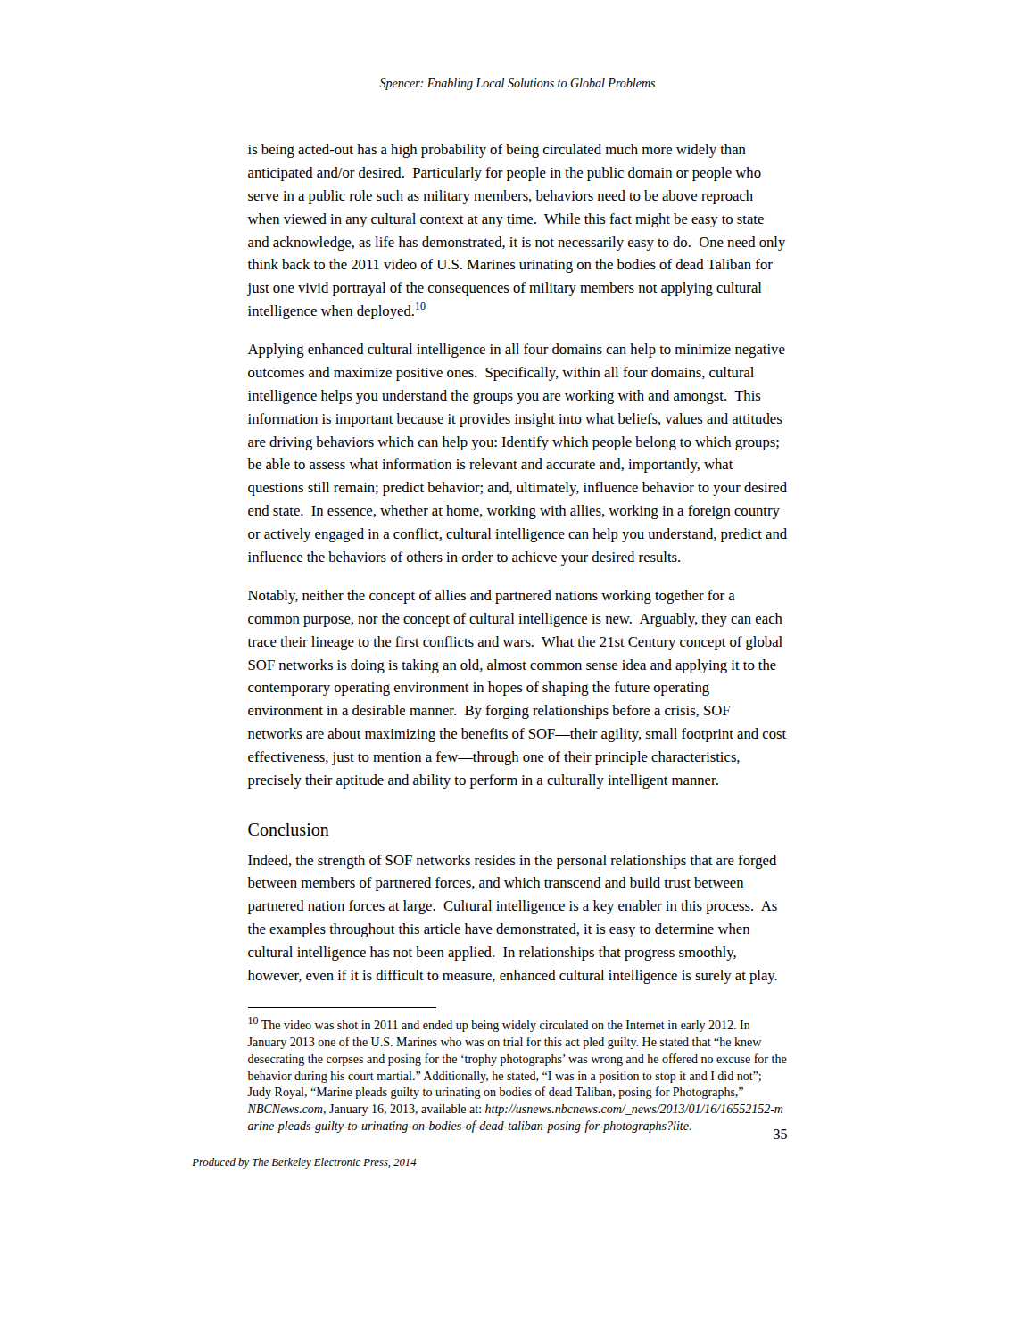Spencer: Enabling Local Solutions to Global Problems
is being acted-out has a high probability of being circulated much more widely than anticipated and/or desired. Particularly for people in the public domain or people who serve in a public role such as military members, behaviors need to be above reproach when viewed in any cultural context at any time. While this fact might be easy to state and acknowledge, as life has demonstrated, it is not necessarily easy to do. One need only think back to the 2011 video of U.S. Marines urinating on the bodies of dead Taliban for just one vivid portrayal of the consequences of military members not applying cultural intelligence when deployed.10
Applying enhanced cultural intelligence in all four domains can help to minimize negative outcomes and maximize positive ones. Specifically, within all four domains, cultural intelligence helps you understand the groups you are working with and amongst. This information is important because it provides insight into what beliefs, values and attitudes are driving behaviors which can help you: Identify which people belong to which groups; be able to assess what information is relevant and accurate and, importantly, what questions still remain; predict behavior; and, ultimately, influence behavior to your desired end state. In essence, whether at home, working with allies, working in a foreign country or actively engaged in a conflict, cultural intelligence can help you understand, predict and influence the behaviors of others in order to achieve your desired results.
Notably, neither the concept of allies and partnered nations working together for a common purpose, nor the concept of cultural intelligence is new. Arguably, they can each trace their lineage to the first conflicts and wars. What the 21st Century concept of global SOF networks is doing is taking an old, almost common sense idea and applying it to the contemporary operating environment in hopes of shaping the future operating environment in a desirable manner. By forging relationships before a crisis, SOF networks are about maximizing the benefits of SOF—their agility, small footprint and cost effectiveness, just to mention a few—through one of their principle characteristics, precisely their aptitude and ability to perform in a culturally intelligent manner.
Conclusion
Indeed, the strength of SOF networks resides in the personal relationships that are forged between members of partnered forces, and which transcend and build trust between partnered nation forces at large. Cultural intelligence is a key enabler in this process. As the examples throughout this article have demonstrated, it is easy to determine when cultural intelligence has not been applied. In relationships that progress smoothly, however, even if it is difficult to measure, enhanced cultural intelligence is surely at play.
10 The video was shot in 2011 and ended up being widely circulated on the Internet in early 2012. In January 2013 one of the U.S. Marines who was on trial for this act pled guilty. He stated that “he knew desecrating the corpses and posing for the ‘trophy photographs’ was wrong and he offered no excuse for the behavior during his court martial.” Additionally, he stated, “I was in a position to stop it and I did not”; Judy Royal, “Marine pleads guilty to urinating on bodies of dead Taliban, posing for Photographs,” NBCNews.com, January 16, 2013, available at: http://usnews.nbcnews.com/_news/2013/01/16/16552152-marine-pleads-guilty-to-urinating-on-bodies-of-dead-taliban-posing-for-photographs?lite.
35
Produced by The Berkeley Electronic Press, 2014